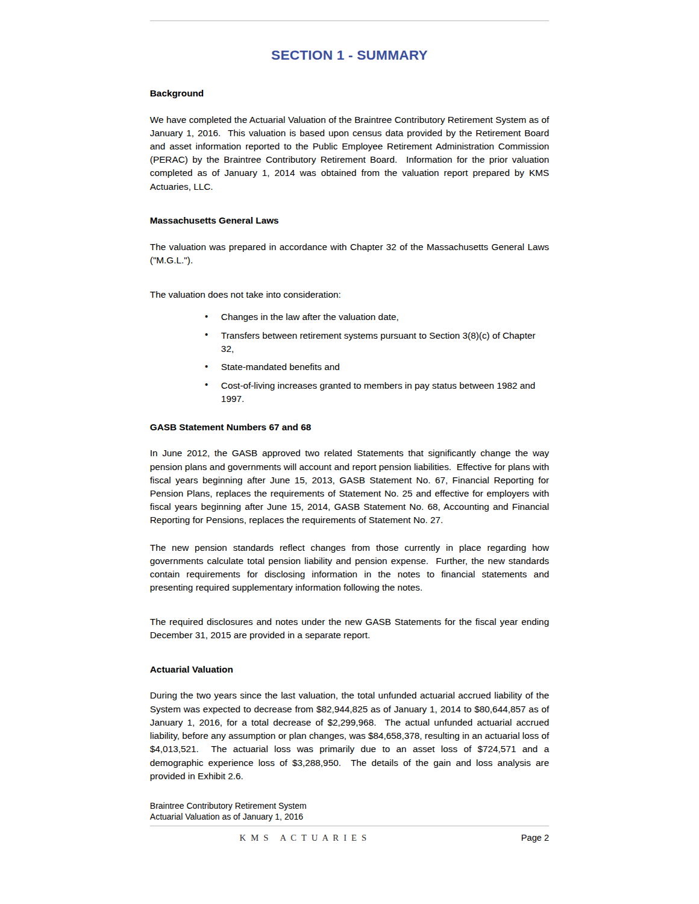SECTION 1 - SUMMARY
Background
We have completed the Actuarial Valuation of the Braintree Contributory Retirement System as of January 1, 2016. This valuation is based upon census data provided by the Retirement Board and asset information reported to the Public Employee Retirement Administration Commission (PERAC) by the Braintree Contributory Retirement Board. Information for the prior valuation completed as of January 1, 2014 was obtained from the valuation report prepared by KMS Actuaries, LLC.
Massachusetts General Laws
The valuation was prepared in accordance with Chapter 32 of the Massachusetts General Laws ("M.G.L.").
The valuation does not take into consideration:
Changes in the law after the valuation date,
Transfers between retirement systems pursuant to Section 3(8)(c) of Chapter 32,
State-mandated benefits and
Cost-of-living increases granted to members in pay status between 1982 and 1997.
GASB Statement Numbers 67 and 68
In June 2012, the GASB approved two related Statements that significantly change the way pension plans and governments will account and report pension liabilities. Effective for plans with fiscal years beginning after June 15, 2013, GASB Statement No. 67, Financial Reporting for Pension Plans, replaces the requirements of Statement No. 25 and effective for employers with fiscal years beginning after June 15, 2014, GASB Statement No. 68, Accounting and Financial Reporting for Pensions, replaces the requirements of Statement No. 27.
The new pension standards reflect changes from those currently in place regarding how governments calculate total pension liability and pension expense. Further, the new standards contain requirements for disclosing information in the notes to financial statements and presenting required supplementary information following the notes.
The required disclosures and notes under the new GASB Statements for the fiscal year ending December 31, 2015 are provided in a separate report.
Actuarial Valuation
During the two years since the last valuation, the total unfunded actuarial accrued liability of the System was expected to decrease from $82,944,825 as of January 1, 2014 to $80,644,857 as of January 1, 2016, for a total decrease of $2,299,968. The actual unfunded actuarial accrued liability, before any assumption or plan changes, was $84,658,378, resulting in an actuarial loss of $4,013,521. The actuarial loss was primarily due to an asset loss of $724,571 and a demographic experience loss of $3,288,950. The details of the gain and loss analysis are provided in Exhibit 2.6.
Braintree Contributory Retirement System
Actuarial Valuation as of January 1, 2016
K M S A C T U A R I E S
Page 2